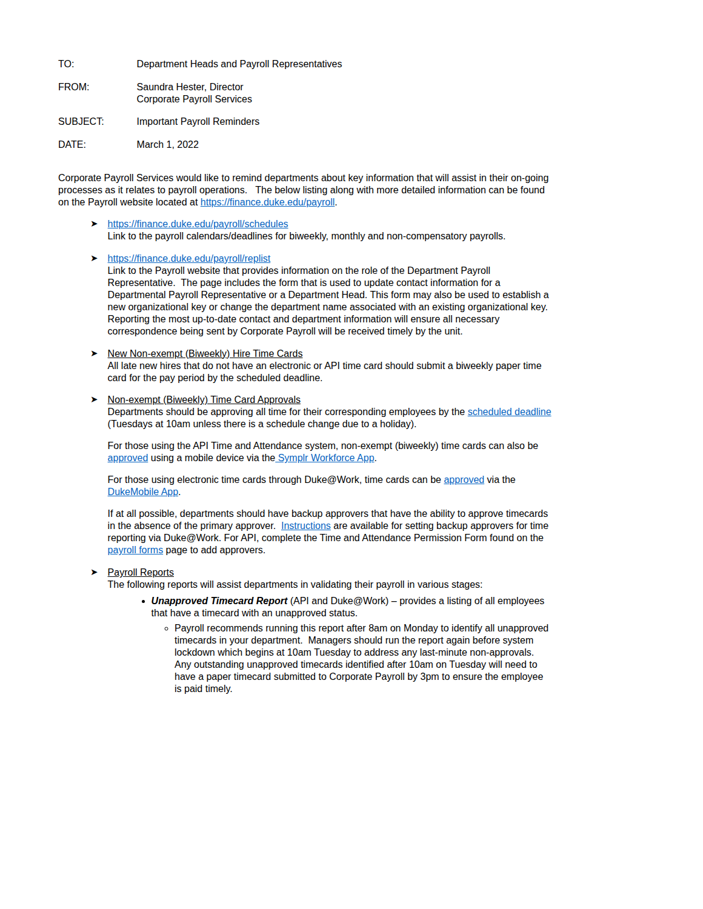| TO: | Department Heads and Payroll Representatives |
| FROM: | Saundra Hester, Director Corporate Payroll Services |
| SUBJECT: | Important Payroll Reminders |
| DATE: | March 1, 2022 |
Corporate Payroll Services would like to remind departments about key information that will assist in their on-going processes as it relates to payroll operations. The below listing along with more detailed information can be found on the Payroll website located at https://finance.duke.edu/payroll.
https://finance.duke.edu/payroll/schedules Link to the payroll calendars/deadlines for biweekly, monthly and non-compensatory payrolls.
https://finance.duke.edu/payroll/replist Link to the Payroll website that provides information on the role of the Department Payroll Representative. The page includes the form that is used to update contact information for a Departmental Payroll Representative or a Department Head. This form may also be used to establish a new organizational key or change the department name associated with an existing organizational key. Reporting the most up-to-date contact and department information will ensure all necessary correspondence being sent by Corporate Payroll will be received timely by the unit.
New Non-exempt (Biweekly) Hire Time Cards All late new hires that do not have an electronic or API time card should submit a biweekly paper time card for the pay period by the scheduled deadline.
Non-exempt (Biweekly) Time Card Approvals
Departments should be approving all time for their corresponding employees by the scheduled deadline (Tuesdays at 10am unless there is a schedule change due to a holiday).
For those using the API Time and Attendance system, non-exempt (biweekly) time cards can also be approved using a mobile device via the Symplr Workforce App.
For those using electronic time cards through Duke@Work, time cards can be approved via the DukeMobile App.
If at all possible, departments should have backup approvers that have the ability to approve timecards in the absence of the primary approver. Instructions are available for setting backup approvers for time reporting via Duke@Work. For API, complete the Time and Attendance Permission Form found on the payroll forms page to add approvers.
Payroll Reports The following reports will assist departments in validating their payroll in various stages:
Unapproved Timecard Report (API and Duke@Work) – provides a listing of all employees that have a timecard with an unapproved status.
Payroll recommends running this report after 8am on Monday to identify all unapproved timecards in your department. Managers should run the report again before system lockdown which begins at 10am Tuesday to address any last-minute non-approvals. Any outstanding unapproved timecards identified after 10am on Tuesday will need to have a paper timecard submitted to Corporate Payroll by 3pm to ensure the employee is paid timely.